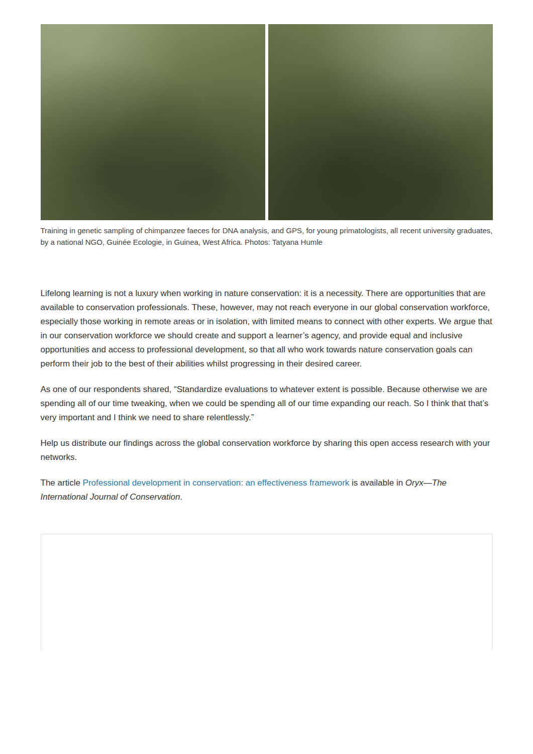Training in genetic sampling of chimpanzee faeces for DNA analysis, and GPS, for young primatologists, all recent university graduates, by a national NGO, Guinée Ecologie, in Guinea, West Africa. Photos: Tatyana Humle
Lifelong learning is not a luxury when working in nature conservation: it is a necessity. There are opportunities that are available to conservation professionals. These, however, may not reach everyone in our global conservation workforce, especially those working in remote areas or in isolation, with limited means to connect with other experts. We argue that in our conservation workforce we should create and support a learner’s agency, and provide equal and inclusive opportunities and access to professional development, so that all who work towards nature conservation goals can perform their job to the best of their abilities whilst progressing in their desired career.
As one of our respondents shared, “Standardize evaluations to whatever extent is possible. Because otherwise we are spending all of our time tweaking, when we could be spending all of our time expanding our reach. So I think that that’s very important and I think we need to share relentlessly.”
Help us distribute our findings across the global conservation workforce by sharing this open access research with your networks.
The article Professional development in conservation: an effectiveness framework is available in Oryx—The International Journal of Conservation.